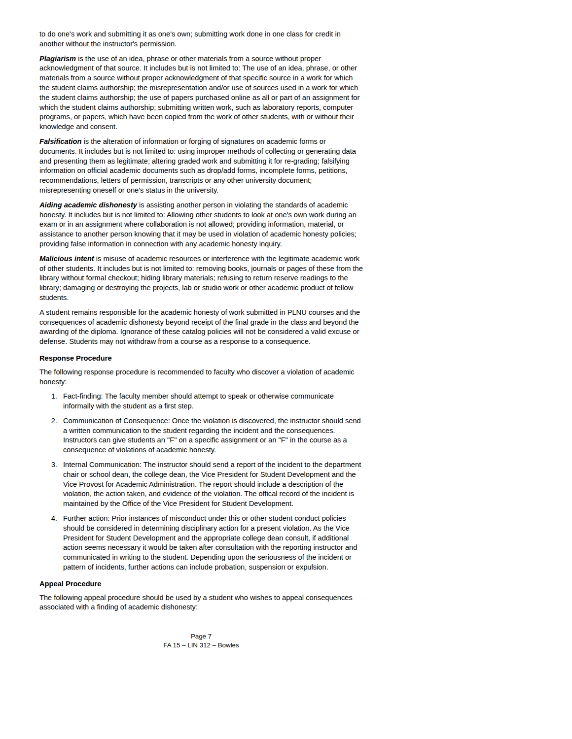to do one's work and submitting it as one's own; submitting work done in one class for credit in another without the instructor's permission.
Plagiarism is the use of an idea, phrase or other materials from a source without proper acknowledgment of that source. It includes but is not limited to: The use of an idea, phrase, or other materials from a source without proper acknowledgment of that specific source in a work for which the student claims authorship; the misrepresentation and/or use of sources used in a work for which the student claims authorship; the use of papers purchased online as all or part of an assignment for which the student claims authorship; submitting written work, such as laboratory reports, computer programs, or papers, which have been copied from the work of other students, with or without their knowledge and consent.
Falsification is the alteration of information or forging of signatures on academic forms or documents. It includes but is not limited to: using improper methods of collecting or generating data and presenting them as legitimate; altering graded work and submitting it for re-grading; falsifying information on official academic documents such as drop/add forms, incomplete forms, petitions, recommendations, letters of permission, transcripts or any other university document; misrepresenting oneself or one's status in the university.
Aiding academic dishonesty is assisting another person in violating the standards of academic honesty. It includes but is not limited to: Allowing other students to look at one's own work during an exam or in an assignment where collaboration is not allowed; providing information, material, or assistance to another person knowing that it may be used in violation of academic honesty policies; providing false information in connection with any academic honesty inquiry.
Malicious intent is misuse of academic resources or interference with the legitimate academic work of other students. It includes but is not limited to: removing books, journals or pages of these from the library without formal checkout; hiding library materials; refusing to return reserve readings to the library; damaging or destroying the projects, lab or studio work or other academic product of fellow students.
A student remains responsible for the academic honesty of work submitted in PLNU courses and the consequences of academic dishonesty beyond receipt of the final grade in the class and beyond the awarding of the diploma. Ignorance of these catalog policies will not be considered a valid excuse or defense. Students may not withdraw from a course as a response to a consequence.
Response Procedure
The following response procedure is recommended to faculty who discover a violation of academic honesty:
Fact-finding: The faculty member should attempt to speak or otherwise communicate informally with the student as a first step.
Communication of Consequence: Once the violation is discovered, the instructor should send a written communication to the student regarding the incident and the consequences. Instructors can give students an "F" on a specific assignment or an "F" in the course as a consequence of violations of academic honesty.
Internal Communication: The instructor should send a report of the incident to the department chair or school dean, the college dean, the Vice President for Student Development and the Vice Provost for Academic Administration. The report should include a description of the violation, the action taken, and evidence of the violation. The offical record of the incident is maintained by the Office of the Vice President for Student Development.
Further action: Prior instances of misconduct under this or other student conduct policies should be considered in determining disciplinary action for a present violation. As the Vice President for Student Development and the appropriate college dean consult, if additional action seems necessary it would be taken after consultation with the reporting instructor and communicated in writing to the student. Depending upon the seriousness of the incident or pattern of incidents, further actions can include probation, suspension or expulsion.
Appeal Procedure
The following appeal procedure should be used by a student who wishes to appeal consequences associated with a finding of academic dishonesty:
Page 7
FA 15 – LIN 312 – Bowles